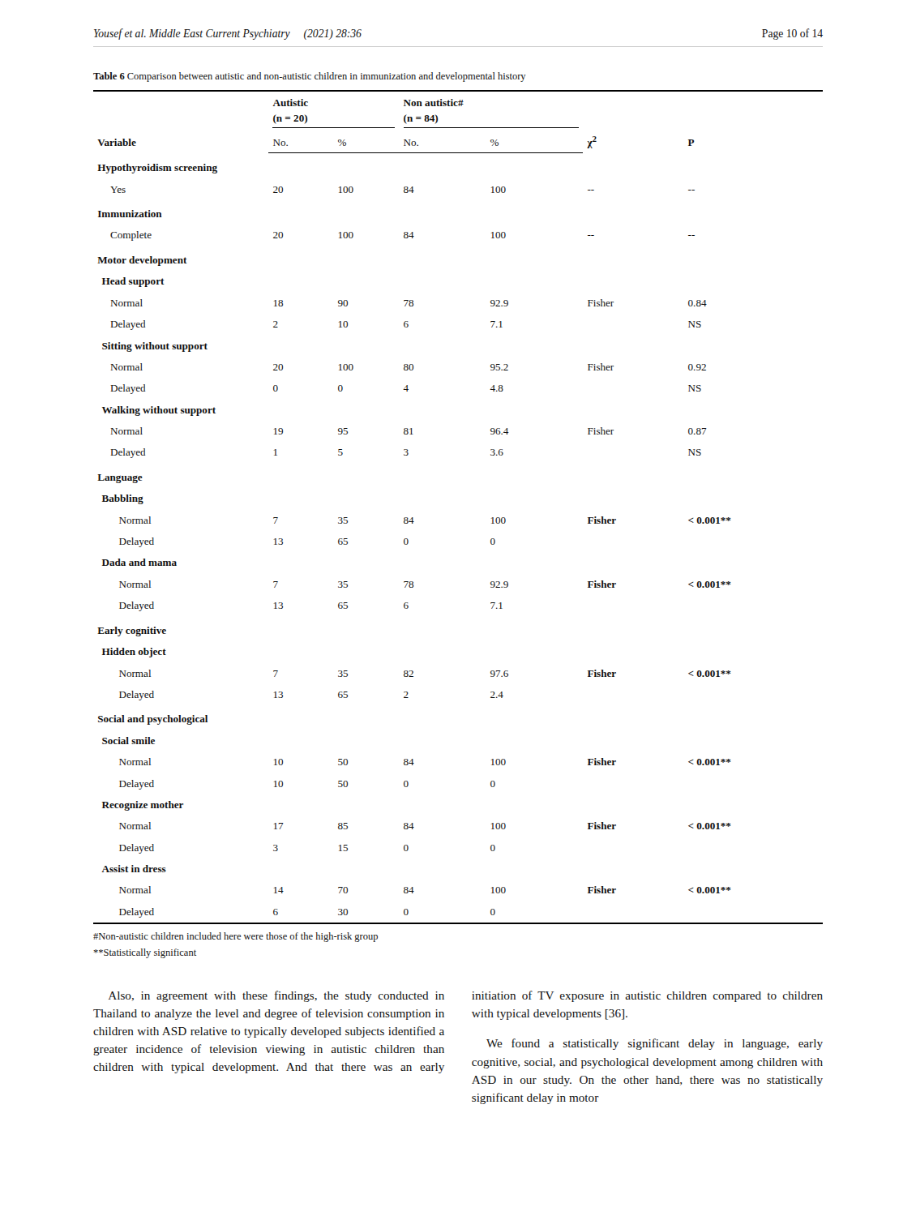Yousef et al. Middle East Current Psychiatry (2021) 28:36
Page 10 of 14
Table 6 Comparison between autistic and non-autistic children in immunization and developmental history
| Variable | Autistic (n = 20) | Non autistic# (n = 84) | χ 2 | P |
| --- | --- | --- | --- | --- |
| No. | % | No. | % |
| Hypothyroidism screening |
| Yes | 20 | 100 | 84 | 100 | -- | -- |
| Immunization |
| Complete | 20 | 100 | 84 | 100 | -- | -- |
| Motor development |
| Head support |
| Normal | 18 | 90 | 78 | 92.9 | Fisher | 0.84 |
| Delayed | 2 | 10 | 6 | 7.1 | | NS |
| Sitting without support |
| Normal | 20 | 100 | 80 | 95.2 | Fisher | 0.92 |
| Delayed | 0 | 0 | 4 | 4.8 | | NS |
| Walking without support |
| Normal | 19 | 95 | 81 | 96.4 | Fisher | 0.87 |
| Delayed | 1 | 5 | 3 | 3.6 | | NS |
| Language |
| Babbling |
| Normal | 7 | 35 | 84 | 100 | Fisher | < 0.001** |
| Delayed | 13 | 65 | 0 | 0 | | |
| Dada and mama |
| Normal | 7 | 35 | 78 | 92.9 | Fisher | < 0.001** |
| Delayed | 13 | 65 | 6 | 7.1 | | |
| Early cognitive |
| Hidden object |
| Normal | 7 | 35 | 82 | 97.6 | Fisher | < 0.001** |
| Delayed | 13 | 65 | 2 | 2.4 | | |
| Social and psychological |
| Social smile |
| Normal | 10 | 50 | 84 | 100 | Fisher | < 0.001** |
| Delayed | 10 | 50 | 0 | 0 | | |
| Recognize mother |
| Normal | 17 | 85 | 84 | 100 | Fisher | < 0.001** |
| Delayed | 3 | 15 | 0 | 0 | | |
| Assist in dress |
| Normal | 14 | 70 | 84 | 100 | Fisher | < 0.001** |
| Delayed | 6 | 30 | 0 | 0 | | |
#Non-autistic children included here were those of the high-risk group
**Statistically significant
Also, in agreement with these findings, the study conducted in Thailand to analyze the level and degree of television consumption in children with ASD relative to typically developed subjects identified a greater incidence of television viewing in autistic children than children with typical development. And that there was an early initiation of TV exposure in autistic children compared to children with typical developments [36].
We found a statistically significant delay in language, early cognitive, social, and psychological development among children with ASD in our study. On the other hand, there was no statistically significant delay in motor